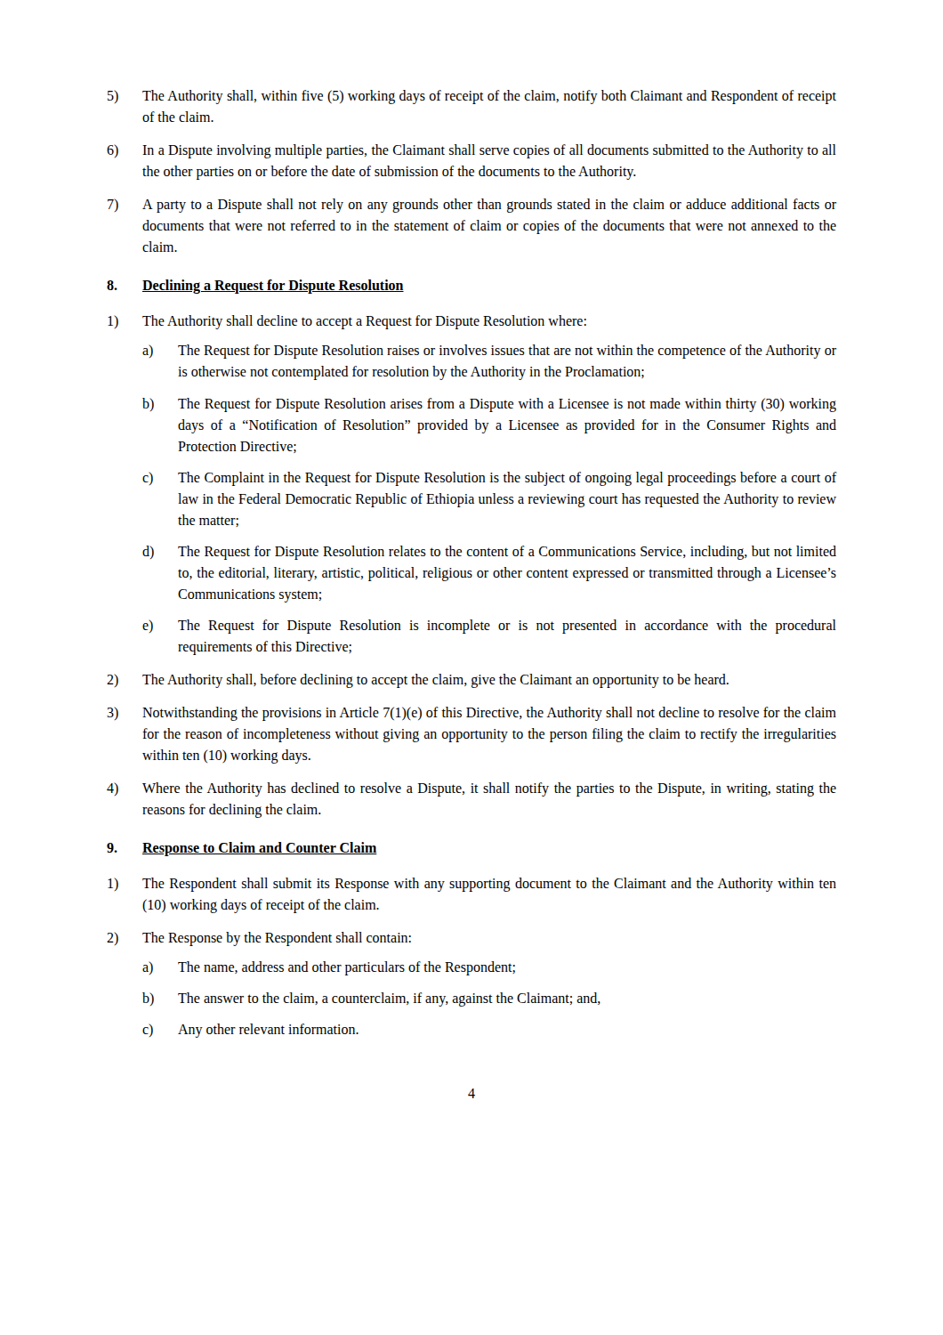5) The Authority shall, within five (5) working days of receipt of the claim, notify both Claimant and Respondent of receipt of the claim.
6) In a Dispute involving multiple parties, the Claimant shall serve copies of all documents submitted to the Authority to all the other parties on or before the date of submission of the documents to the Authority.
7) A party to a Dispute shall not rely on any grounds other than grounds stated in the claim or adduce additional facts or documents that were not referred to in the statement of claim or copies of the documents that were not annexed to the claim.
8. Declining a Request for Dispute Resolution
1) The Authority shall decline to accept a Request for Dispute Resolution where:
a) The Request for Dispute Resolution raises or involves issues that are not within the competence of the Authority or is otherwise not contemplated for resolution by the Authority in the Proclamation;
b) The Request for Dispute Resolution arises from a Dispute with a Licensee is not made within thirty (30) working days of a “Notification of Resolution” provided by a Licensee as provided for in the Consumer Rights and Protection Directive;
c) The Complaint in the Request for Dispute Resolution is the subject of ongoing legal proceedings before a court of law in the Federal Democratic Republic of Ethiopia unless a reviewing court has requested the Authority to review the matter;
d) The Request for Dispute Resolution relates to the content of a Communications Service, including, but not limited to, the editorial, literary, artistic, political, religious or other content expressed or transmitted through a Licensee’s Communications system;
e) The Request for Dispute Resolution is incomplete or is not presented in accordance with the procedural requirements of this Directive;
2) The Authority shall, before declining to accept the claim, give the Claimant an opportunity to be heard.
3) Notwithstanding the provisions in Article 7(1)(e) of this Directive, the Authority shall not decline to resolve for the claim for the reason of incompleteness without giving an opportunity to the person filing the claim to rectify the irregularities within ten (10) working days.
4) Where the Authority has declined to resolve a Dispute, it shall notify the parties to the Dispute, in writing, stating the reasons for declining the claim.
9. Response to Claim and Counter Claim
1) The Respondent shall submit its Response with any supporting document to the Claimant and the Authority within ten (10) working days of receipt of the claim.
2) The Response by the Respondent shall contain:
a) The name, address and other particulars of the Respondent;
b) The answer to the claim, a counterclaim, if any, against the Claimant; and,
c) Any other relevant information.
4